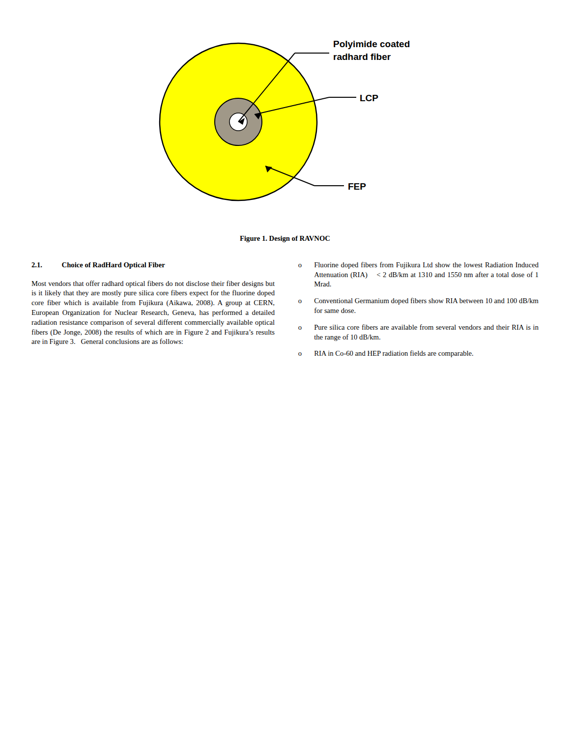Polyimide coated radhard fiber LCP FEP
Figure 1. Design of RAVNOC
2.1. Choice of RadHard Optical Fiber
Most vendors that offer radhard optical fibers do not disclose their fiber designs but is it likely that they are mostly pure silica core fibers expect for the fluorine doped core fiber which is available from Fujikura (Aikawa, 2008). A group at CERN, European Organization for Nuclear Research, Geneva, has performed a detailed radiation resistance comparison of several different commercially available optical fibers (De Jonge, 2008) the results of which are in Figure 2 and Fujikura’s results are in Figure 3. General conclusions are as follows:
Fluorine doped fibers from Fujikura Ltd show the lowest Radiation Induced Attenuation (RIA) < 2 dB/km at 1310 and 1550 nm after a total dose of 1 Mrad.
Conventional Germanium doped fibers show RIA between 10 and 100 dB/km for same dose.
Pure silica core fibers are available from several vendors and their RIA is in the range of 10 dB/km.
RIA in Co-60 and HEP radiation fields are comparable.